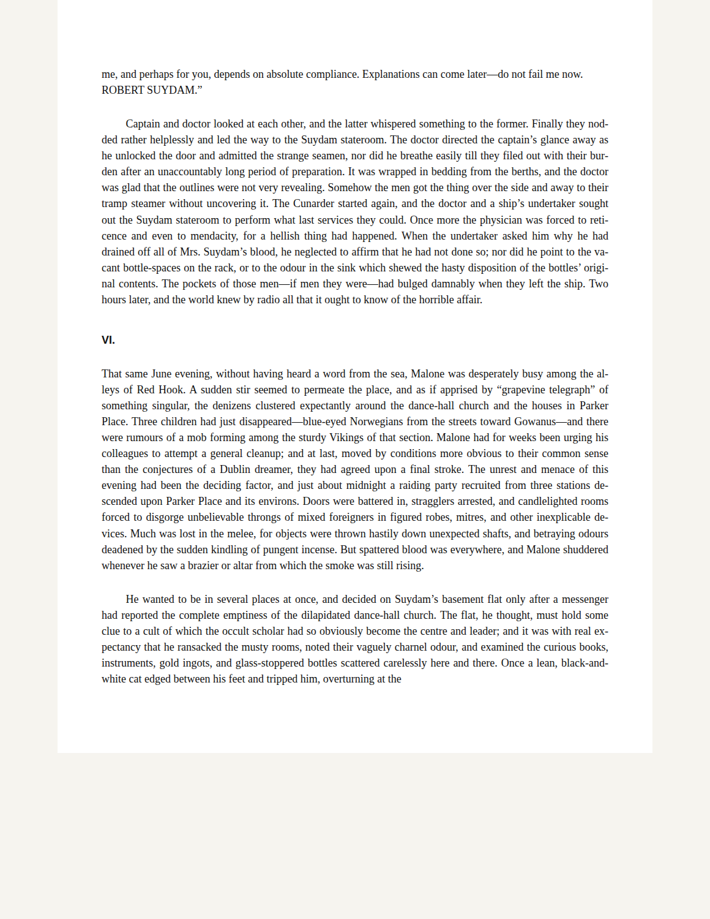me, and perhaps for you, depends on absolute compliance. Explanations can come later—do not fail me now.
ROBERT SUYDAM.”
Captain and doctor looked at each other, and the latter whispered something to the former. Finally they nodded rather helplessly and led the way to the Suydam stateroom. The doctor directed the captain’s glance away as he unlocked the door and admitted the strange seamen, nor did he breathe easily till they filed out with their burden after an unaccountably long period of preparation. It was wrapped in bedding from the berths, and the doctor was glad that the outlines were not very revealing. Somehow the men got the thing over the side and away to their tramp steamer without uncovering it. The Cunarder started again, and the doctor and a ship’s undertaker sought out the Suydam stateroom to perform what last services they could. Once more the physician was forced to reticence and even to mendacity, for a hellish thing had happened. When the undertaker asked him why he had drained off all of Mrs. Suydam’s blood, he neglected to affirm that he had not done so; nor did he point to the vacant bottle-spaces on the rack, or to the odour in the sink which shewed the hasty disposition of the bottles’ original contents. The pockets of those men—if men they were—had bulged damnably when they left the ship. Two hours later, and the world knew by radio all that it ought to know of the horrible affair.
VI.
That same June evening, without having heard a word from the sea, Malone was desperately busy among the alleys of Red Hook. A sudden stir seemed to permeate the place, and as if apprised by “grapevine telegraph” of something singular, the denizens clustered expectantly around the dance-hall church and the houses in Parker Place. Three children had just disappeared—blue-eyed Norwegians from the streets toward Gowanus—and there were rumours of a mob forming among the sturdy Vikings of that section. Malone had for weeks been urging his colleagues to attempt a general cleanup; and at last, moved by conditions more obvious to their common sense than the conjectures of a Dublin dreamer, they had agreed upon a final stroke. The unrest and menace of this evening had been the deciding factor, and just about midnight a raiding party recruited from three stations descended upon Parker Place and its environs. Doors were battered in, stragglers arrested, and candlelighted rooms forced to disgorge unbelievable throngs of mixed foreigners in figured robes, mitres, and other inexplicable devices. Much was lost in the melee, for objects were thrown hastily down unexpected shafts, and betraying odours deadened by the sudden kindling of pungent incense. But spattered blood was everywhere, and Malone shuddered whenever he saw a brazier or altar from which the smoke was still rising.
He wanted to be in several places at once, and decided on Suydam’s basement flat only after a messenger had reported the complete emptiness of the dilapidated dance-hall church. The flat, he thought, must hold some clue to a cult of which the occult scholar had so obviously become the centre and leader; and it was with real expectancy that he ransacked the musty rooms, noted their vaguely charnel odour, and examined the curious books, instruments, gold ingots, and glass-stoppered bottles scattered carelessly here and there. Once a lean, black-and-white cat edged between his feet and tripped him, overturning at the